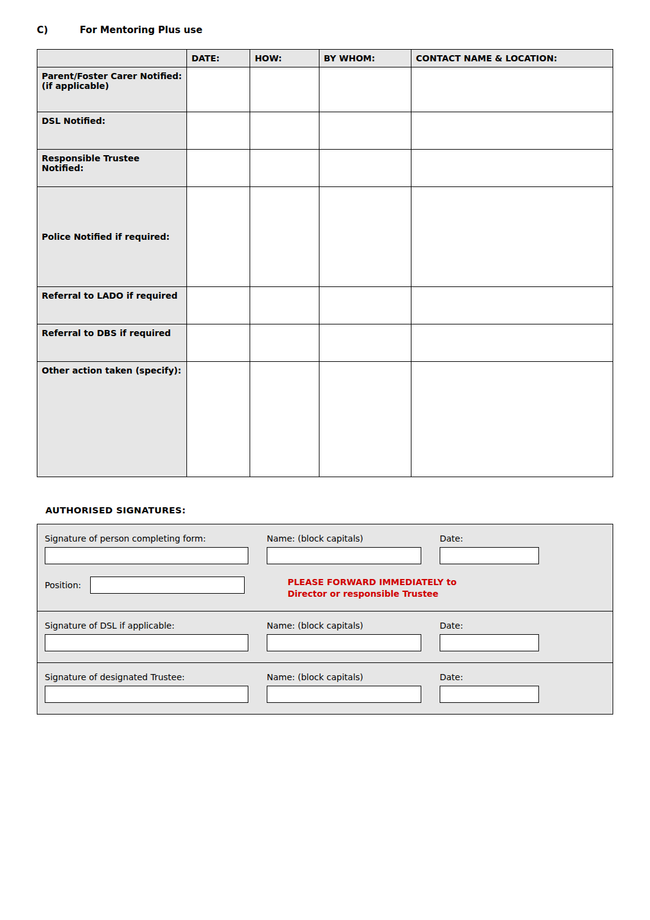C) For Mentoring Plus use
| | DATE: | HOW: | BY WHOM: | CONTACT NAME & LOCATION: |
| --- | --- | --- | --- | --- |
| Parent/Foster Carer Notified: (if applicable) | | | | |
| DSL Notified: | | | | |
| Responsible Trustee Notified: | | | | |
| Police Notified if required: | | | | |
| Referral to LADO if required | | | | |
| Referral to DBS if required | | | | |
| Other action taken (specify): | | | | |
AUTHORISED SIGNATURES:
| Signature of person completing form: Name: (block capitals) Date: Position: PLEASE FORWARD IMMEDIATELY to Director or responsible Trustee |
| Signature of DSL if applicable: Name: (block capitals) Date: |
| Signature of designated Trustee: Name: (block capitals) Date: |